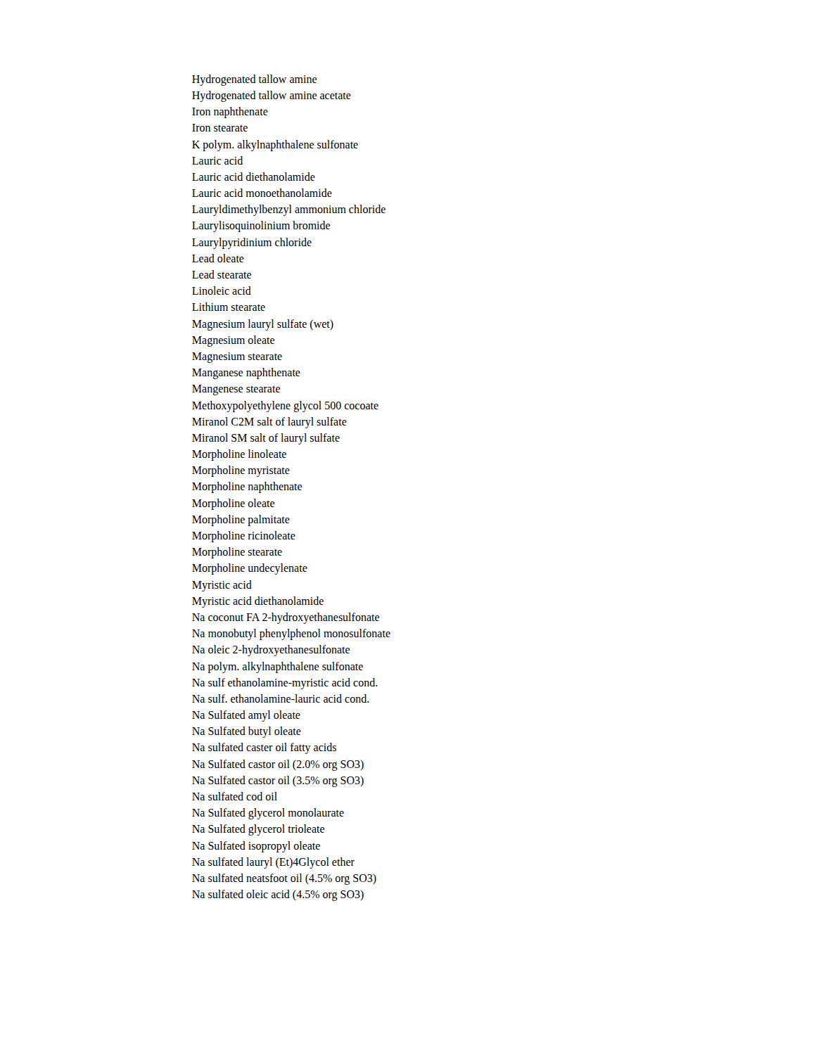Hydrogenated tallow amine
Hydrogenated tallow amine acetate
Iron naphthenate
Iron stearate
K polym. alkylnaphthalene sulfonate
Lauric acid
Lauric acid diethanolamide
Lauric acid monoethanolamide
Lauryldimethylbenzyl ammonium chloride
Laurylisoquinolinium bromide
Laurylpyridinium chloride
Lead oleate
Lead stearate
Linoleic acid
Lithium stearate
Magnesium lauryl sulfate (wet)
Magnesium oleate
Magnesium stearate
Manganese naphthenate
Mangenese stearate
Methoxypolyethylene glycol 500 cocoate
Miranol C2M salt of lauryl sulfate
Miranol SM salt of lauryl sulfate
Morpholine linoleate
Morpholine myristate
Morpholine naphthenate
Morpholine oleate
Morpholine palmitate
Morpholine ricinoleate
Morpholine stearate
Morpholine undecylenate
Myristic acid
Myristic acid diethanolamide
Na coconut FA 2-hydroxyethanesulfonate
Na monobutyl phenylphenol monosulfonate
Na oleic 2-hydroxyethanesulfonate
Na polym. alkylnaphthalene sulfonate
Na sulf ethanolamine-myristic acid cond.
Na sulf. ethanolamine-lauric acid cond.
Na Sulfated amyl oleate
Na Sulfated butyl oleate
Na sulfated caster oil fatty acids
Na Sulfated castor oil (2.0% org SO3)
Na Sulfated castor oil (3.5% org SO3)
Na sulfated cod oil
Na Sulfated glycerol monolaurate
Na Sulfated glycerol trioleate
Na Sulfated isopropyl oleate
Na sulfated lauryl (Et)4Glycol ether
Na sulfated neatsfoot oil (4.5% org SO3)
Na sulfated oleic acid (4.5% org SO3)